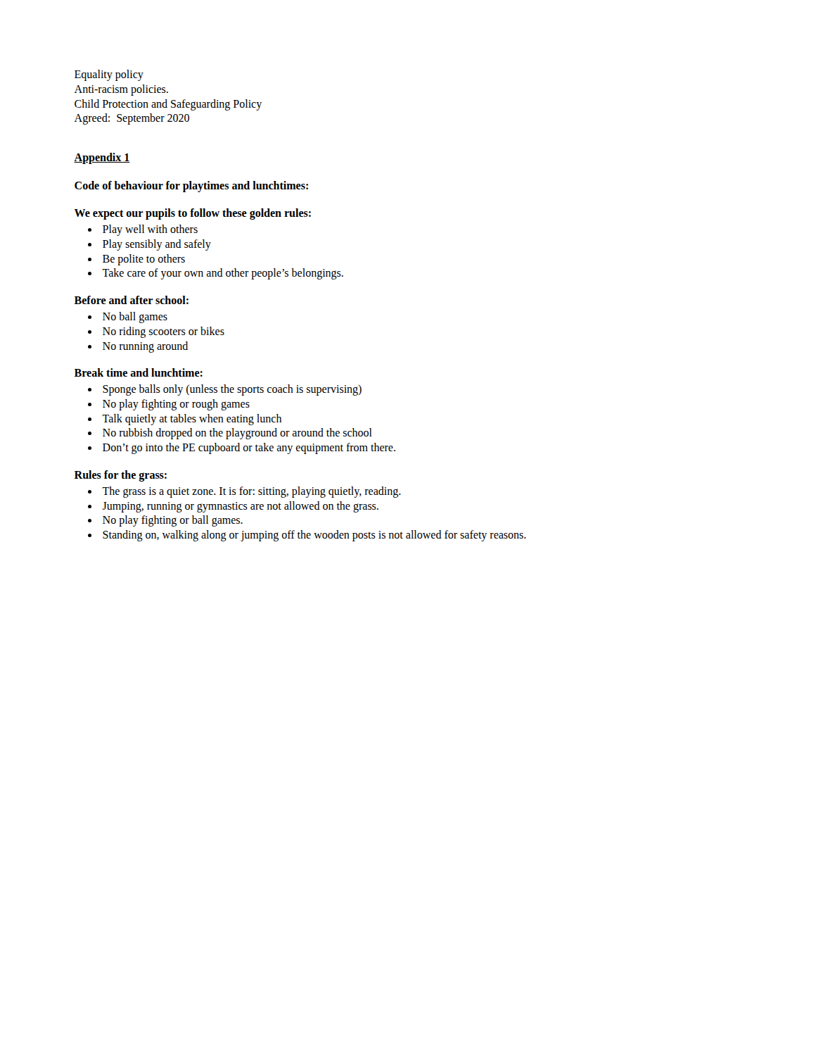Equality policy
Anti-racism policies.
Child Protection and Safeguarding Policy
Agreed: September 2020
Appendix 1
Code of behaviour for playtimes and lunchtimes:
We expect our pupils to follow these golden rules:
Play well with others
Play sensibly and safely
Be polite to others
Take care of your own and other people’s belongings.
Before and after school:
No ball games
No riding scooters or bikes
No running around
Break time and lunchtime:
Sponge balls only (unless the sports coach is supervising)
No play fighting or rough games
Talk quietly at tables when eating lunch
No rubbish dropped on the playground or around the school
Don’t go into the PE cupboard or take any equipment from there.
Rules for the grass:
The grass is a quiet zone. It is for: sitting, playing quietly, reading.
Jumping, running or gymnastics are not allowed on the grass.
No play fighting or ball games.
Standing on, walking along or jumping off the wooden posts is not allowed for safety reasons.